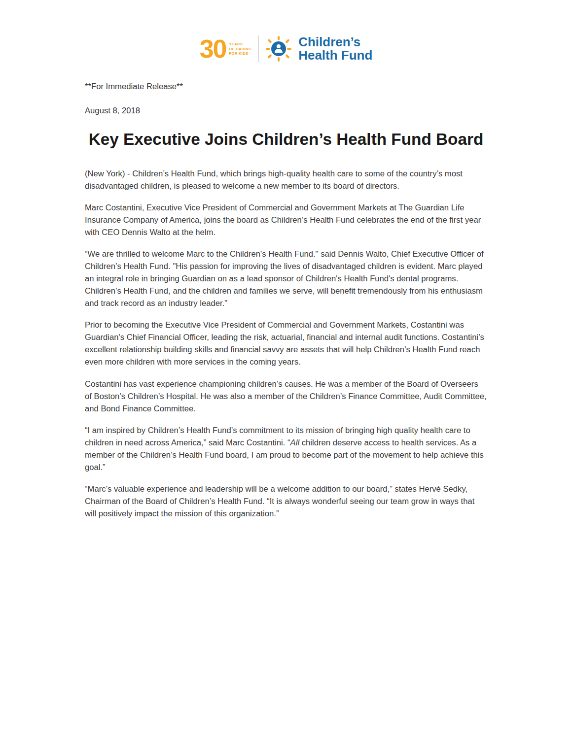30 Years
of Caring
for Kids
Children’s
Health Fund
**For Immediate Release**
August 8, 2018
Key Executive Joins Children’s Health Fund Board
(New York) - Children’s Health Fund, which brings high-quality health care to some of the country’s most disadvantaged children, is pleased to welcome a new member to its board of directors.
Marc Costantini, Executive Vice President of Commercial and Government Markets at The Guardian Life Insurance Company of America, joins the board as Children’s Health Fund celebrates the end of the first year with CEO Dennis Walto at the helm.
“We are thrilled to welcome Marc to the Children's Health Fund." said Dennis Walto, Chief Executive Officer of Children’s Health Fund. "His passion for improving the lives of disadvantaged children is evident. Marc played an integral role in bringing Guardian on as a lead sponsor of Children's Health Fund's dental programs. Children’s Health Fund, and the children and families we serve, will benefit tremendously from his enthusiasm and track record as an industry leader."
Prior to becoming the Executive Vice President of Commercial and Government Markets, Costantini was Guardian's Chief Financial Officer, leading the risk, actuarial, financial and internal audit functions. Costantini’s excellent relationship building skills and financial savvy are assets that will help Children’s Health Fund reach even more children with more services in the coming years.
Costantini has vast experience championing children’s causes. He was a member of the Board of Overseers of Boston’s Children’s Hospital. He was also a member of the Children’s Finance Committee, Audit Committee, and Bond Finance Committee.
“I am inspired by Children’s Health Fund’s commitment to its mission of bringing high quality health care to children in need across America,” said Marc Costantini. “All children deserve access to health services. As a member of the Children’s Health Fund board, I am proud to become part of the movement to help achieve this goal.”
“Marc’s valuable experience and leadership will be a welcome addition to our board,” states Hervé Sedky, Chairman of the Board of Children’s Health Fund. “It is always wonderful seeing our team grow in ways that will positively impact the mission of this organization.”